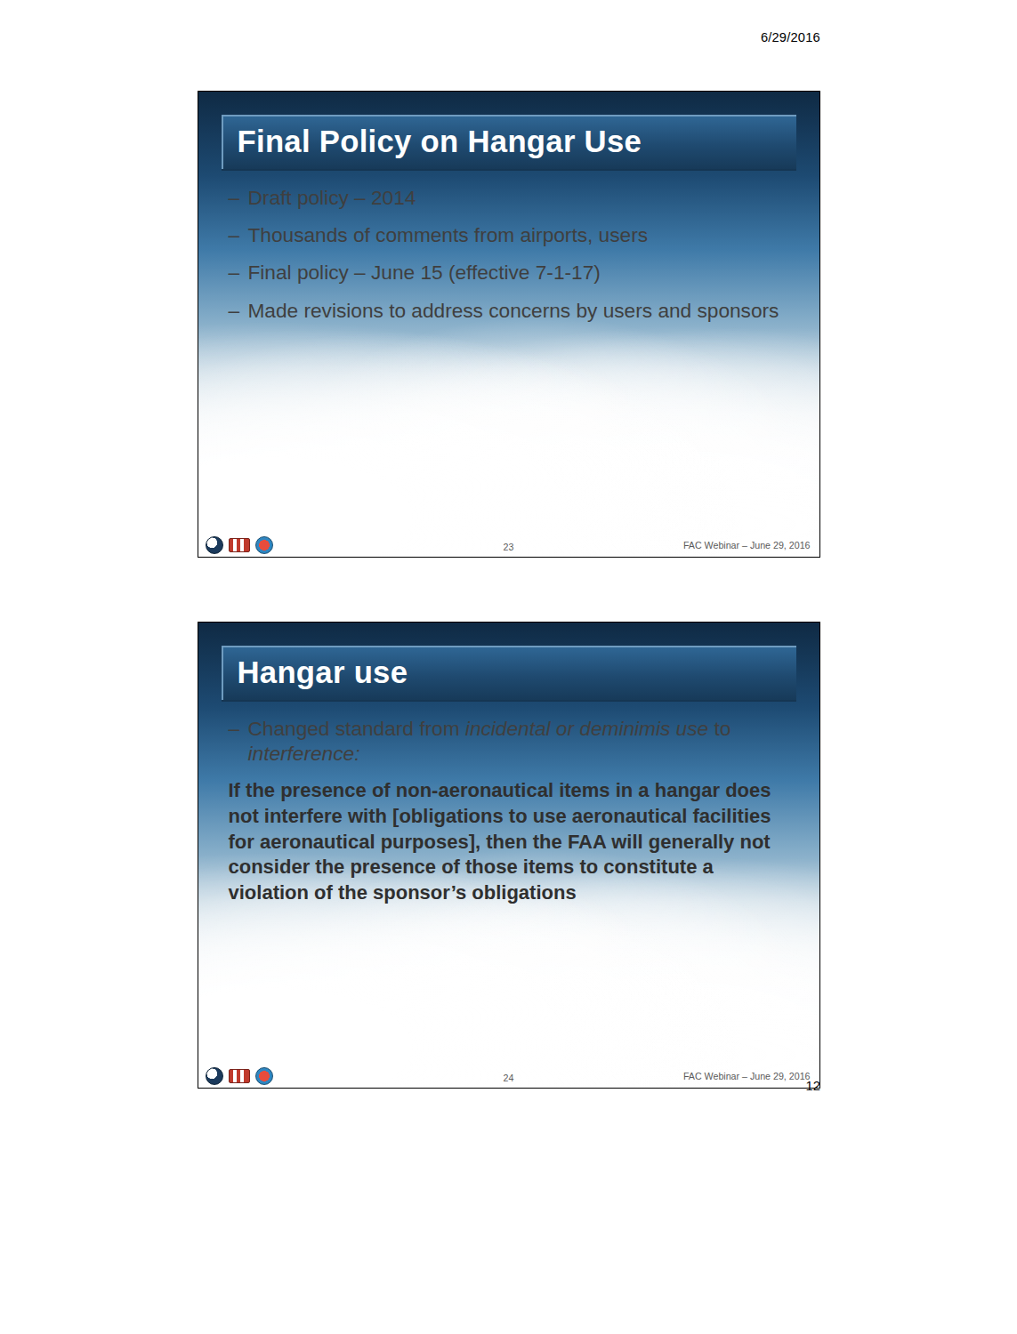6/29/2016
Final Policy on Hangar Use
Draft policy – 2014
Thousands of comments from airports, users
Final policy – June 15 (effective 7-1-17)
Made revisions to address concerns by users and sponsors
FAC Webinar – June 29, 2016
23
Hangar use
Changed standard from incidental or deminimis use to interference:
If the presence of non-aeronautical items in a hangar does not interfere with [obligations to use aeronautical facilities for aeronautical purposes], then the FAA will generally not consider the presence of those items to constitute a violation of the sponsor’s obligations
FAC Webinar – June 29, 2016
24
12